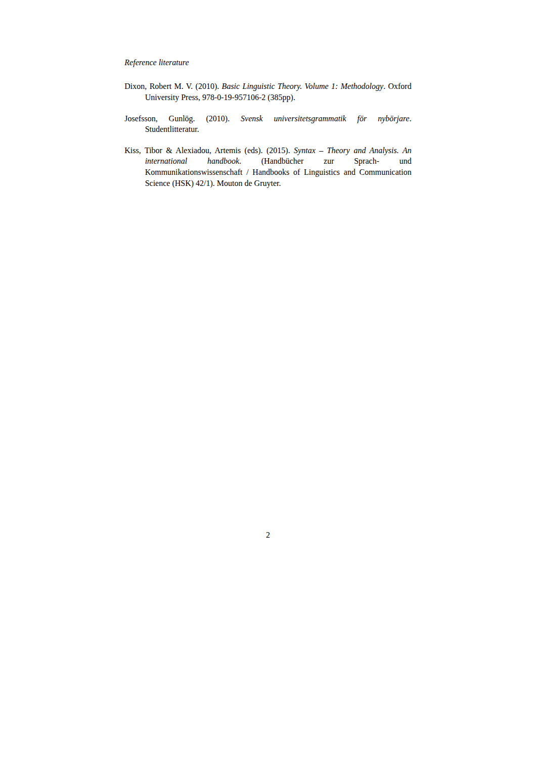Reference literature
Dixon, Robert M. V. (2010). Basic Linguistic Theory. Volume 1: Methodology. Oxford University Press, 978-0-19-957106-2 (385pp).
Josefsson, Gunlög. (2010). Svensk universitetsgrammatik för nybörjare. Studentlitteratur.
Kiss, Tibor & Alexiadou, Artemis (eds). (2015). Syntax – Theory and Analysis. An international handbook. (Handbücher zur Sprach- und Kommunikationswissenschaft / Handbooks of Linguistics and Communication Science (HSK) 42/1). Mouton de Gruyter.
2